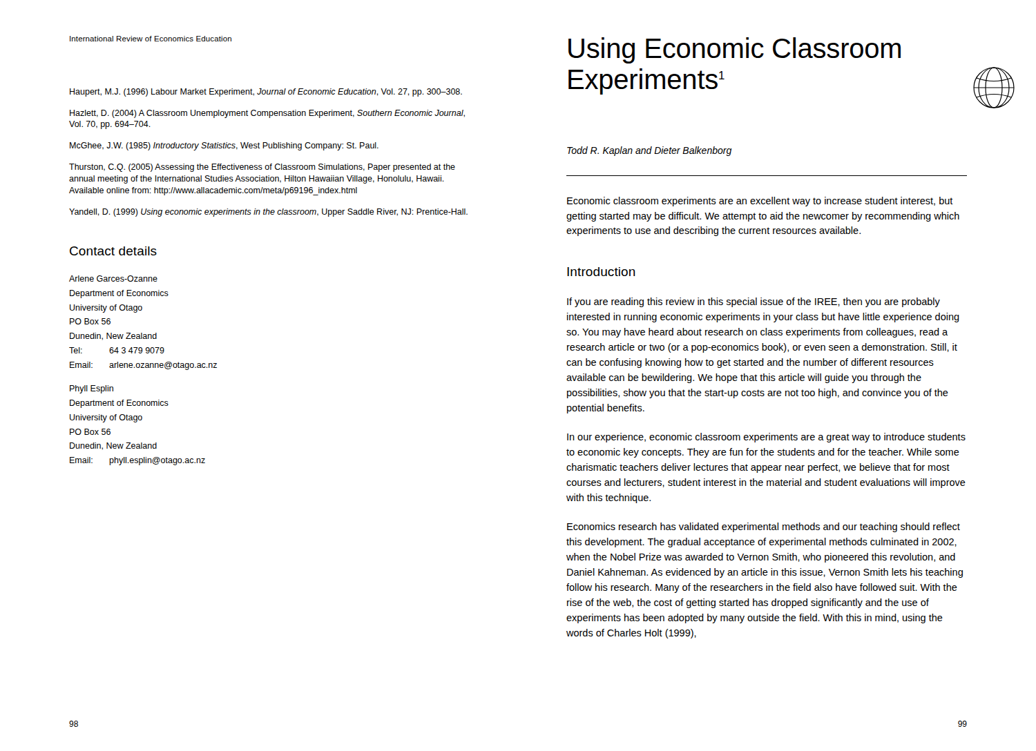International Review of Economics Education
Haupert, M.J. (1996) Labour Market Experiment, Journal of Economic Education, Vol. 27, pp. 300–308.
Hazlett, D. (2004) A Classroom Unemployment Compensation Experiment, Southern Economic Journal, Vol. 70, pp. 694–704.
McGhee, J.W. (1985) Introductory Statistics, West Publishing Company: St. Paul.
Thurston, C.Q. (2005) Assessing the Effectiveness of Classroom Simulations, Paper presented at the annual meeting of the International Studies Association, Hilton Hawaiian Village, Honolulu, Hawaii. Available online from: http://www.allacademic.com/meta/p69196_index.html
Yandell, D. (1999) Using economic experiments in the classroom, Upper Saddle River, NJ: Prentice-Hall.
Contact details
Arlene Garces-Ozanne
Department of Economics
University of Otago
PO Box 56
Dunedin, New Zealand
Tel: 64 3 479 9079
Email: arlene.ozanne@otago.ac.nz
Phyll Esplin
Department of Economics
University of Otago
PO Box 56
Dunedin, New Zealand
Email: phyll.esplin@otago.ac.nz
98
Using Economic Classroom Experiments1
Todd R. Kaplan and Dieter Balkenborg
Economic classroom experiments are an excellent way to increase student interest, but getting started may be difficult. We attempt to aid the newcomer by recommending which experiments to use and describing the current resources available.
Introduction
If you are reading this review in this special issue of the IREE, then you are probably interested in running economic experiments in your class but have little experience doing so. You may have heard about research on class experiments from colleagues, read a research article or two (or a pop-economics book), or even seen a demonstration. Still, it can be confusing knowing how to get started and the number of different resources available can be bewildering. We hope that this article will guide you through the possibilities, show you that the start-up costs are not too high, and convince you of the potential benefits.
In our experience, economic classroom experiments are a great way to introduce students to economic key concepts. They are fun for the students and for the teacher. While some charismatic teachers deliver lectures that appear near perfect, we believe that for most courses and lecturers, student interest in the material and student evaluations will improve with this technique.
Economics research has validated experimental methods and our teaching should reflect this development. The gradual acceptance of experimental methods culminated in 2002, when the Nobel Prize was awarded to Vernon Smith, who pioneered this revolution, and Daniel Kahneman. As evidenced by an article in this issue, Vernon Smith lets his teaching follow his research. Many of the researchers in the field also have followed suit. With the rise of the web, the cost of getting started has dropped significantly and the use of experiments has been adopted by many outside the field. With this in mind, using the words of Charles Holt (1999),
99